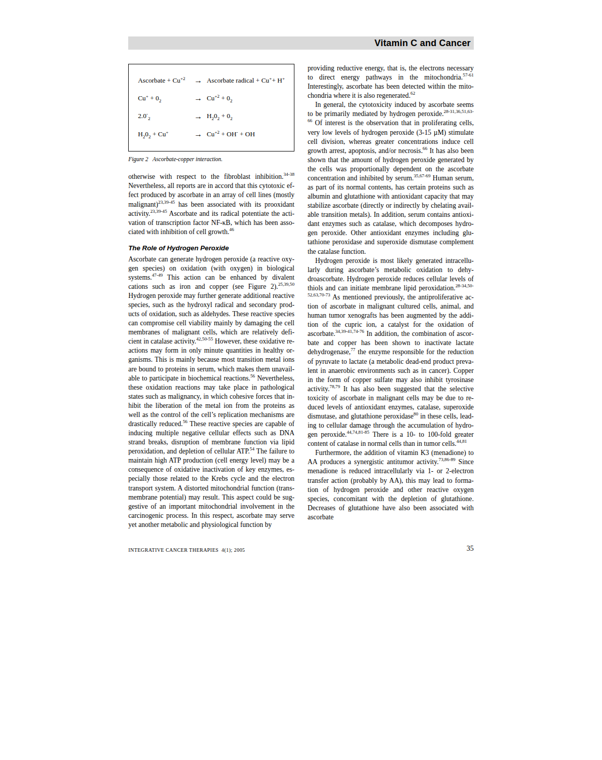Vitamin C and Cancer
| Ascorbate + Cu +2 | → | Ascorbate radical + Cu + + H + |
| Cu + + 0 2 | → | Cu +2 + 0 2 |
| 2.0 - 2 | → | H 2 0 2 + 0 2 |
| H 2 0 2 + Cu + | → | Cu +2 + OH - + OH |
Figure 2 Ascorbate-copper interaction.
otherwise with respect to the fibroblast inhibition.34-38 Nevertheless, all reports are in accord that this cytotoxic effect produced by ascorbate in an array of cell lines (mostly malignant)23,39-45 has been associated with its prooxidant activity.23,39-45 Ascorbate and its radical potentiate the activation of transcription factor NF-κB, which has been associated with inhibition of cell growth.46
The Role of Hydrogen Peroxide
Ascorbate can generate hydrogen peroxide (a reactive oxygen species) on oxidation (with oxygen) in biological systems.47-49 This action can be enhanced by divalent cations such as iron and copper (see Figure 2).25,39,50 Hydrogen peroxide may further generate additional reactive species, such as the hydroxyl radical and secondary products of oxidation, such as aldehydes. These reactive species can compromise cell viability mainly by damaging the cell membranes of malignant cells, which are relatively deficient in catalase activity.42,50-55 However, these oxidative reactions may form in only minute quantities in healthy organisms. This is mainly because most transition metal ions are bound to proteins in serum, which makes them unavailable to participate in biochemical reactions.56 Nevertheless, these oxidation reactions may take place in pathological states such as malignancy, in which cohesive forces that inhibit the liberation of the metal ion from the proteins as well as the control of the cell’s replication mechanisms are drastically reduced.56 These reactive species are capable of inducing multiple negative cellular effects such as DNA strand breaks, disruption of membrane function via lipid peroxidation, and depletion of cellular ATP.54 The failure to maintain high ATP production (cell energy level) may be a consequence of oxidative inactivation of key enzymes, especially those related to the Krebs cycle and the electron transport system. A distorted mitochondrial function (transmembrane potential) may result. This aspect could be suggestive of an important mitochondrial involvement in the carcinogenic process. In this respect, ascorbate may serve yet another metabolic and physiological function by
providing reductive energy, that is, the electrons necessary to direct energy pathways in the mitochondria.57-61 Interestingly, ascorbate has been detected within the mitochondria where it is also regenerated.62
In general, the cytotoxicity induced by ascorbate seems to be primarily mediated by hydrogen peroxide.28-31,36,51,63-66 Of interest is the observation that in proliferating cells, very low levels of hydrogen peroxide (3-15 µM) stimulate cell division, whereas greater concentrations induce cell growth arrest, apoptosis, and/or necrosis.66 It has also been shown that the amount of hydrogen peroxide generated by the cells was proportionally dependent on the ascorbate concentration and inhibited by serum.35,67-69 Human serum, as part of its normal contents, has certain proteins such as albumin and glutathione with antioxidant capacity that may stabilize ascorbate (directly or indirectly by chelating available transition metals). In addition, serum contains antioxidant enzymes such as catalase, which decomposes hydrogen peroxide. Other antioxidant enzymes including glutathione peroxidase and superoxide dismutase complement the catalase function.
Hydrogen peroxide is most likely generated intracellularly during ascorbate’s metabolic oxidation to dehydroascorbate. Hydrogen peroxide reduces cellular levels of thiols and can initiate membrane lipid peroxidation.28-34,50-52,63,70-73 As mentioned previously, the antiproliferative action of ascorbate in malignant cultured cells, animal, and human tumor xenografts has been augmented by the addition of the cupric ion, a catalyst for the oxidation of ascorbate.34,39-41,74-76 In addition, the combination of ascorbate and copper has been shown to inactivate lactate dehydrogenase,77 the enzyme responsible for the reduction of pyruvate to lactate (a metabolic dead-end product prevalent in anaerobic environments such as in cancer). Copper in the form of copper sulfate may also inhibit tyrosinase activity.78,79 It has also been suggested that the selective toxicity of ascorbate in malignant cells may be due to reduced levels of antioxidant enzymes, catalase, superoxide dismutase, and glutathione peroxidase80 in these cells, leading to cellular damage through the accumulation of hydrogen peroxide.44,74,81-85 There is a 10- to 100-fold greater content of catalase in normal cells than in tumor cells.44,81
Furthermore, the addition of vitamin K3 (menadione) to AA produces a synergistic antitumor activity.73,86-89 Since menadione is reduced intracellularly via 1- or 2-electron transfer action (probably by AA), this may lead to formation of hydrogen peroxide and other reactive oxygen species, concomitant with the depletion of glutathione. Decreases of glutathione have also been associated with ascorbate
INTEGRATIVE CANCER THERAPIES 4(1); 2005 35